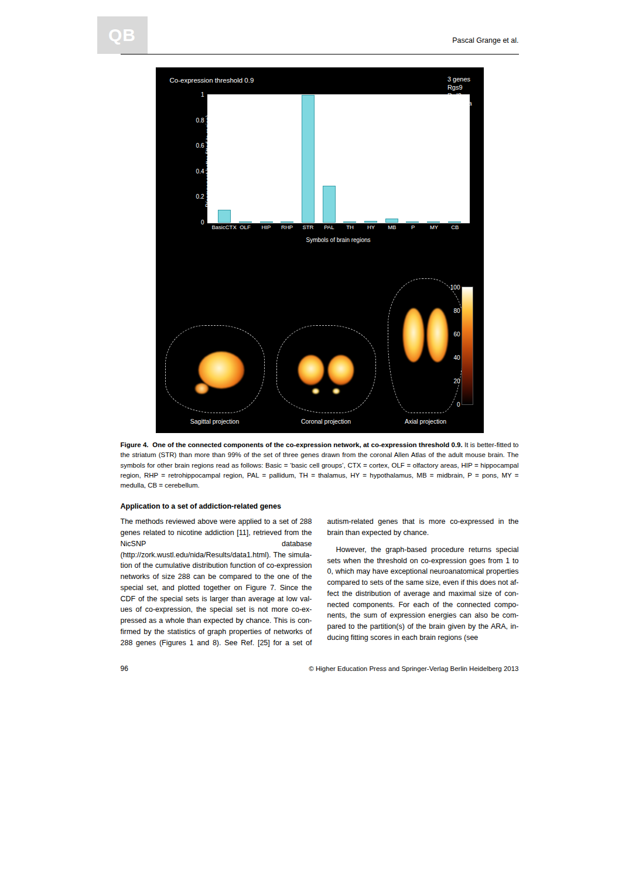QB
Pascal Grange et al.
Co-expression threshold 0.9
3 genes
Rgs9
Drd2
Adora2a
P(component better fitted to region)
1 0.8 0.6 0.4 0.2 0
BasicCTX OLF HIP RHP STR PAL TH HY MB P MY CB
Symbols of brain regions
Sagittal projection
Coronal projection
Axial projection
100 80 60 40 20 0
Figure 4. One of the connected components of the co-expression network, at co-expression threshold 0.9. It is better-fitted to the striatum (STR) than more than 99% of the set of three genes drawn from the coronal Allen Atlas of the adult mouse brain. The symbols for other brain regions read as follows: Basic = ‘basic cell groups’, CTX = cortex, OLF = olfactory areas, HIP = hippocampal region, RHP = retrohippocampal region, PAL = pallidum, TH = thalamus, HY = hypothalamus, MB = midbrain, P = pons, MY = medulla, CB = cerebellum.
Application to a set of addiction-related genes
The methods reviewed above were applied to a set of 288 genes related to nicotine addiction [11], retrieved from the NicSNP database (http://zork.wustl.edu/nida/Results/data1.html). The simulation of the cumulative distribution function of co-expression networks of size 288 can be compared to the one of the special set, and plotted together on Figure 7. Since the CDF of the special sets is larger than average at low values of co-expression, the special set is not more co-expressed as a whole than expected by chance. This is confirmed by the statistics of graph properties of networks of 288 genes (Figures 1 and 8). See Ref. [25] for a set of autism-related genes that is more co-expressed in the brain than expected by chance.
However, the graph-based procedure returns special sets when the threshold on co-expression goes from 1 to 0, which may have exceptional neuroanatomical properties compared to sets of the same size, even if this does not affect the distribution of average and maximal size of connected components. For each of the connected components, the sum of expression energies can also be compared to the partition(s) of the brain given by the ARA, inducing fitting scores in each brain regions (see
96
© Higher Education Press and Springer-Verlag Berlin Heidelberg 2013